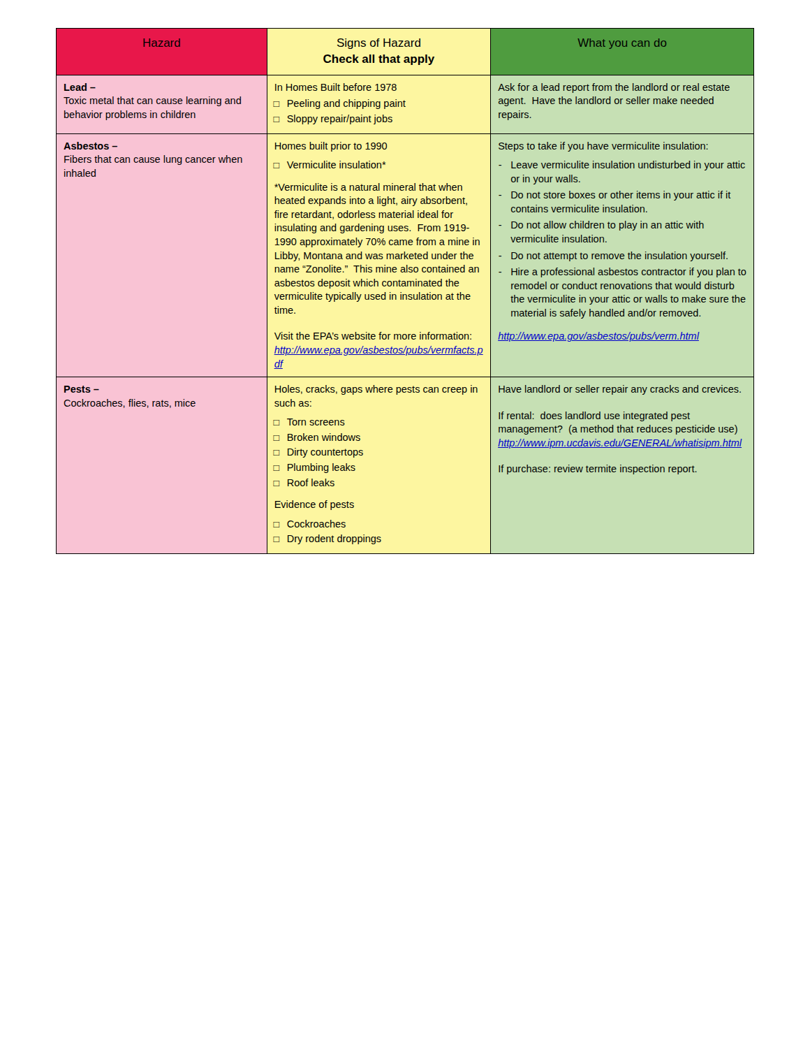| Hazard | Signs of Hazard Check all that apply | What you can do |
| --- | --- | --- |
| Lead – Toxic metal that can cause learning and behavior problems in children | In Homes Built before 1978 Peeling and chipping paint Sloppy repair/paint jobs | Ask for a lead report from the landlord or real estate agent. Have the landlord or seller make needed repairs. |
| Asbestos – Fibers that can cause lung cancer when inhaled | Homes built prior to 1990 Vermiculite insulation* *Vermiculite is a natural mineral that when heated expands into a light, airy absorbent, fire retardant, odorless material ideal for insulating and gardening uses. From 1919- 1990 approximately 70% came from a mine in Libby, Montana and was marketed under the name “Zonolite.” This mine also contained an asbestos deposit which contaminated the vermiculite typically used in insulation at the time. Visit the EPA’s website for more information: http://www.epa.gov/asbestos/pubs/vermfacts.pdf | Steps to take if you have vermiculite insulation: Leave vermiculite insulation undisturbed in your attic or in your walls. Do not store boxes or other items in your attic if it contains vermiculite insulation. Do not allow children to play in an attic with vermiculite insulation. Do not attempt to remove the insulation yourself. Hire a professional asbestos contractor if you plan to remodel or conduct renovations that would disturb the vermiculite in your attic or walls to make sure the material is safely handled and/or removed. http://www.epa.gov/asbestos/pubs/verm.html |
| Pests – Cockroaches, flies, rats, mice | Holes, cracks, gaps where pests can creep in such as: Torn screens Broken windows Dirty countertops Plumbing leaks Roof leaks Evidence of pests Cockroaches Dry rodent droppings | Have landlord or seller repair any cracks and crevices. If rental: does landlord use integrated pest management? (a method that reduces pesticide use) http://www.ipm.ucdavis.edu/GENERAL/whatisipm.html If purchase: review termite inspection report. |